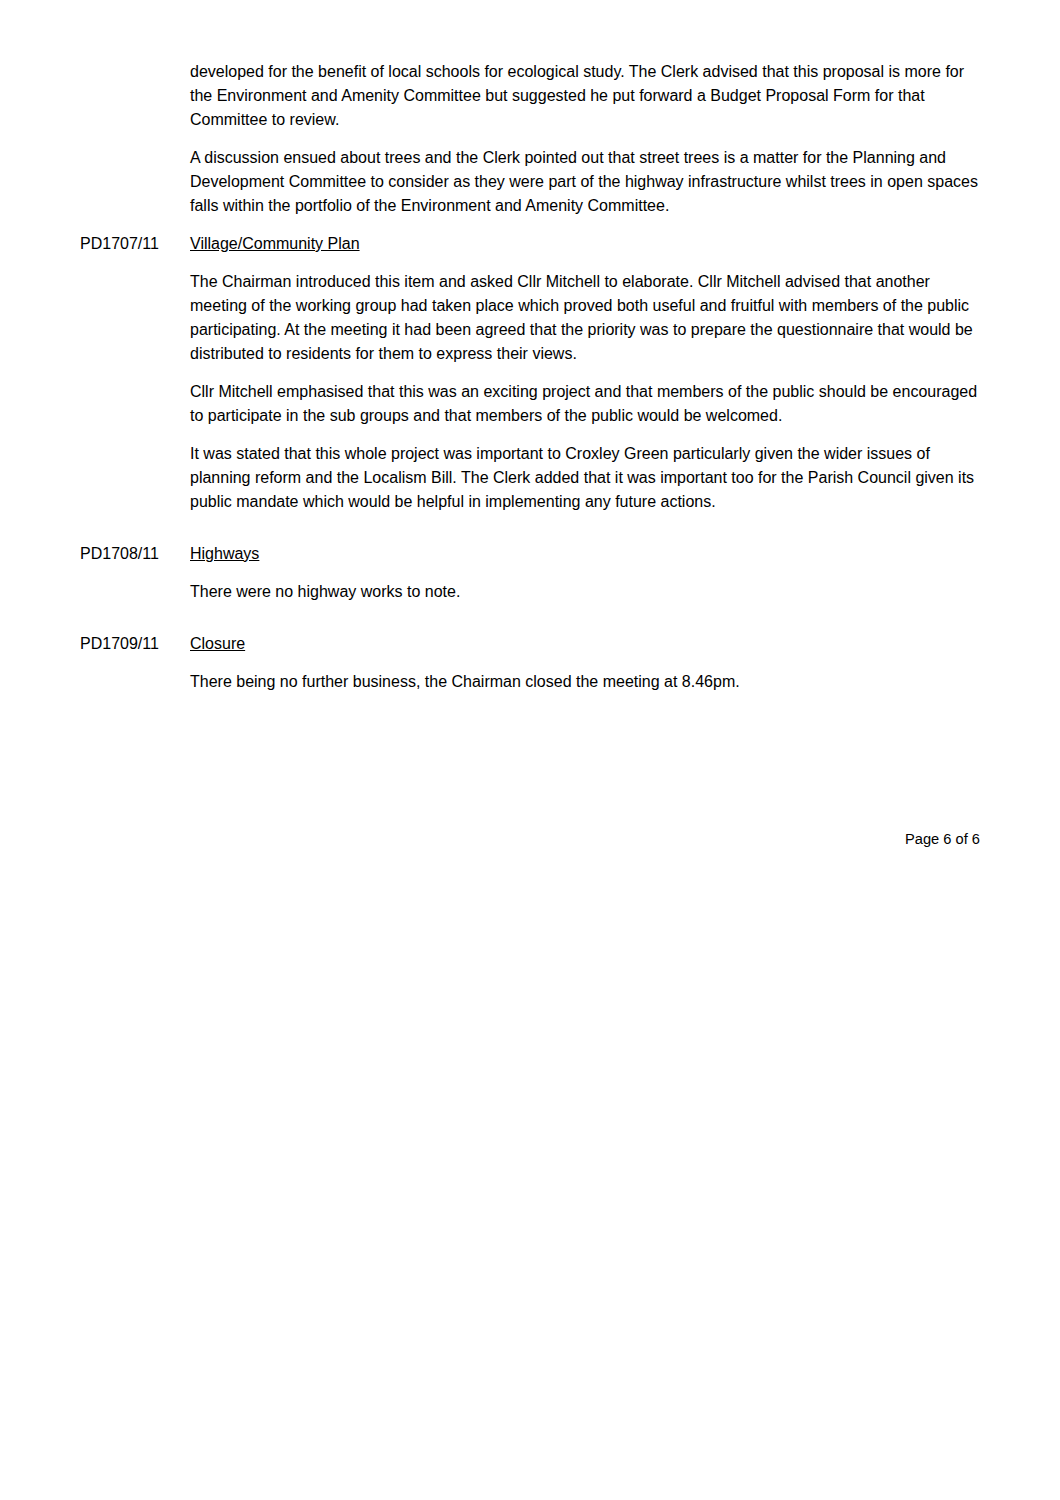developed for the benefit of local schools for ecological study. The Clerk advised that this proposal is more for the Environment and Amenity Committee but suggested he put forward a Budget Proposal Form for that Committee to review.
A discussion ensued about trees and the Clerk pointed out that street trees is a matter for the Planning and Development Committee to consider as they were part of the highway infrastructure whilst trees in open spaces falls within the portfolio of the Environment and Amenity Committee.
PD1707/11
Village/Community Plan
The Chairman introduced this item and asked Cllr Mitchell to elaborate. Cllr Mitchell advised that another meeting of the working group had taken place which proved both useful and fruitful with members of the public participating. At the meeting it had been agreed that the priority was to prepare the questionnaire that would be distributed to residents for them to express their views.
Cllr Mitchell emphasised that this was an exciting project and that members of the public should be encouraged to participate in the sub groups and that members of the public would be welcomed.
It was stated that this whole project was important to Croxley Green particularly given the wider issues of planning reform and the Localism Bill. The Clerk added that it was important too for the Parish Council given its public mandate which would be helpful in implementing any future actions.
PD1708/11
Highways
There were no highway works to note.
PD1709/11
Closure
There being no further business, the Chairman closed the meeting at 8.46pm.
Page 6 of 6